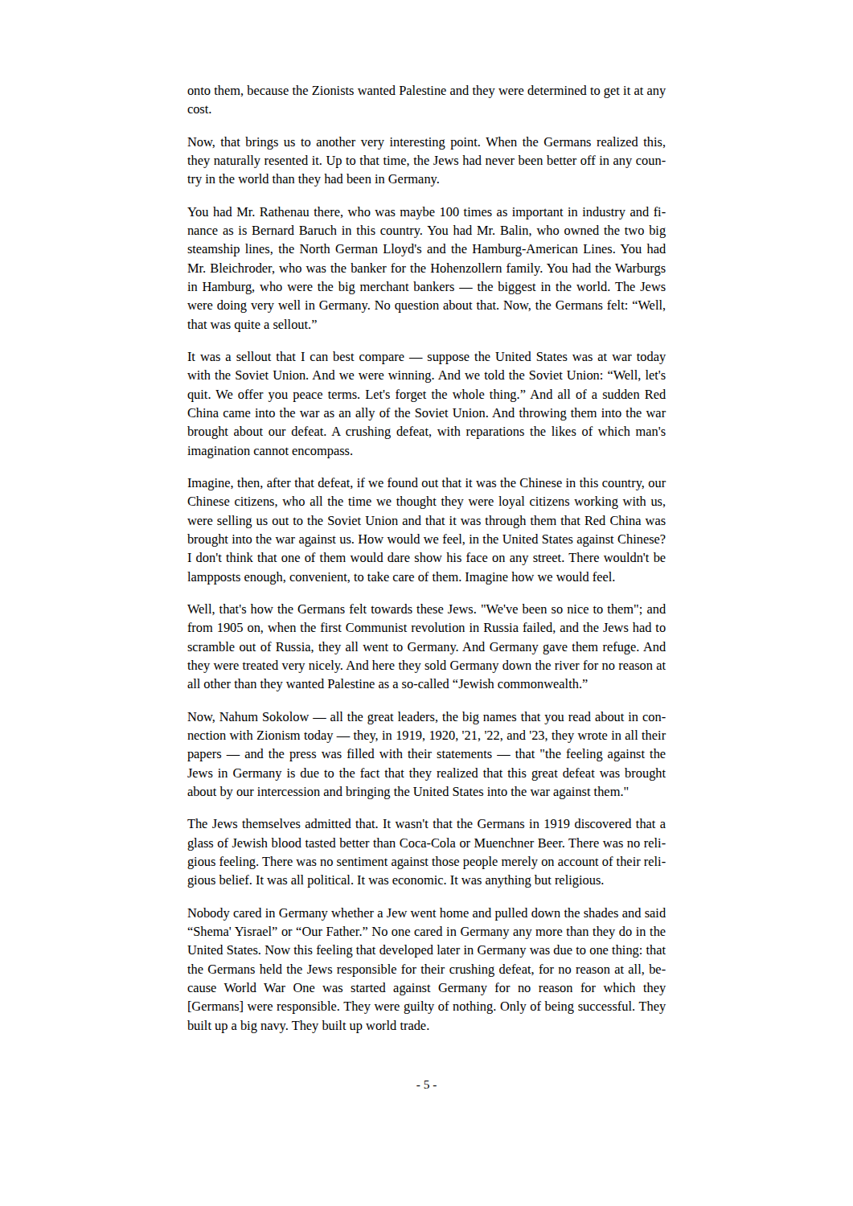onto them, because the Zionists wanted Palestine and they were determined to get it at any cost.
Now, that brings us to another very interesting point. When the Germans realized this, they naturally resented it. Up to that time, the Jews had never been better off in any country in the world than they had been in Germany.
You had Mr. Rathenau there, who was maybe 100 times as important in industry and finance as is Bernard Baruch in this country. You had Mr. Balin, who owned the two big steamship lines, the North German Lloyd's and the Hamburg-American Lines. You had Mr. Bleichroder, who was the banker for the Hohenzollern family. You had the Warburgs in Hamburg, who were the big merchant bankers — the biggest in the world. The Jews were doing very well in Germany. No question about that. Now, the Germans felt: “Well, that was quite a sellout.”
It was a sellout that I can best compare — suppose the United States was at war today with the Soviet Union. And we were winning. And we told the Soviet Union: “Well, let's quit. We offer you peace terms. Let's forget the whole thing.” And all of a sudden Red China came into the war as an ally of the Soviet Union. And throwing them into the war brought about our defeat. A crushing defeat, with reparations the likes of which man's imagination cannot encompass.
Imagine, then, after that defeat, if we found out that it was the Chinese in this country, our Chinese citizens, who all the time we thought they were loyal citizens working with us, were selling us out to the Soviet Union and that it was through them that Red China was brought into the war against us. How would we feel, in the United States against Chinese? I don't think that one of them would dare show his face on any street. There wouldn't be lampposts enough, convenient, to take care of them. Imagine how we would feel.
Well, that's how the Germans felt towards these Jews. "We've been so nice to them"; and from 1905 on, when the first Communist revolution in Russia failed, and the Jews had to scramble out of Russia, they all went to Germany. And Germany gave them refuge. And they were treated very nicely. And here they sold Germany down the river for no reason at all other than they wanted Palestine as a so-called “Jewish commonwealth.”
Now, Nahum Sokolow — all the great leaders, the big names that you read about in connection with Zionism today — they, in 1919, 1920, '21, '22, and '23, they wrote in all their papers — and the press was filled with their statements — that "the feeling against the Jews in Germany is due to the fact that they realized that this great defeat was brought about by our intercession and bringing the United States into the war against them."
The Jews themselves admitted that. It wasn't that the Germans in 1919 discovered that a glass of Jewish blood tasted better than Coca-Cola or Muenchner Beer. There was no religious feeling. There was no sentiment against those people merely on account of their religious belief. It was all political. It was economic. It was anything but religious.
Nobody cared in Germany whether a Jew went home and pulled down the shades and said “Shema' Yisrael” or “Our Father.” No one cared in Germany any more than they do in the United States. Now this feeling that developed later in Germany was due to one thing: that the Germans held the Jews responsible for their crushing defeat, for no reason at all, because World War One was started against Germany for no reason for which they [Germans] were responsible. They were guilty of nothing. Only of being successful. They built up a big navy. They built up world trade.
- 5 -